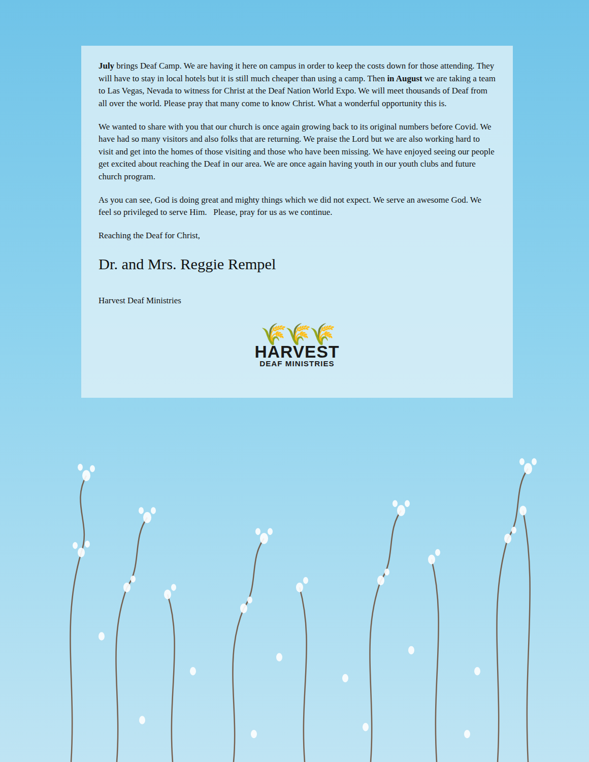July brings Deaf Camp. We are having it here on campus in order to keep the costs down for those attending. They will have to stay in local hotels but it is still much cheaper than using a camp. Then in August we are taking a team to Las Vegas, Nevada to witness for Christ at the Deaf Nation World Expo. We will meet thousands of Deaf from all over the world. Please pray that many come to know Christ. What a wonderful opportunity this is.
We wanted to share with you that our church is once again growing back to its original numbers before Covid. We have had so many visitors and also folks that are returning. We praise the Lord but we are also working hard to visit and get into the homes of those visiting and those who have been missing. We have enjoyed seeing our people get excited about reaching the Deaf in our area. We are once again having youth in our youth clubs and future church program.
As you can see, God is doing great and mighty things which we did not expect. We serve an awesome God. We feel so privileged to serve Him. Please, pray for us as we continue.
Reaching the Deaf for Christ,
Dr. and Mrs. Reggie Rempel
Harvest Deaf Ministries
🌾🌾🌾 HARVEST DEAF MINISTRIES